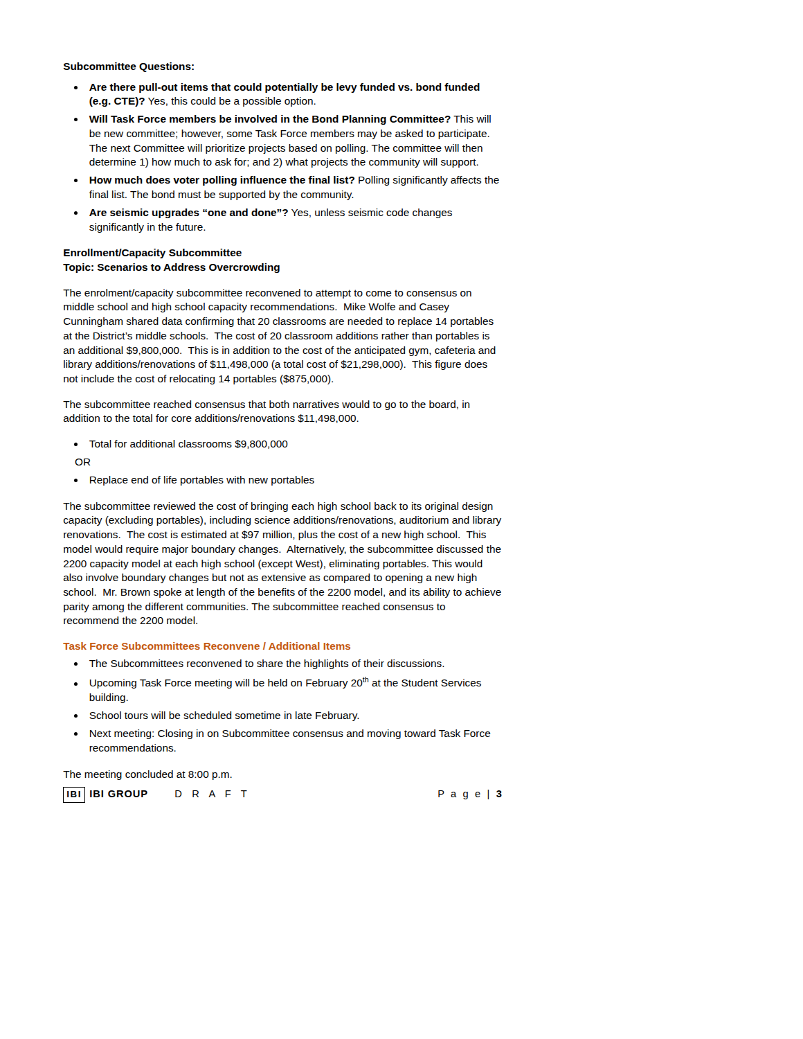Subcommittee Questions:
Are there pull-out items that could potentially be levy funded vs. bond funded (e.g. CTE)? Yes, this could be a possible option.
Will Task Force members be involved in the Bond Planning Committee? This will be new committee; however, some Task Force members may be asked to participate. The next Committee will prioritize projects based on polling. The committee will then determine 1) how much to ask for; and 2) what projects the community will support.
How much does voter polling influence the final list? Polling significantly affects the final list. The bond must be supported by the community.
Are seismic upgrades “one and done”? Yes, unless seismic code changes significantly in the future.
Enrollment/Capacity Subcommittee
Topic: Scenarios to Address Overcrowding
The enrolment/capacity subcommittee reconvened to attempt to come to consensus on middle school and high school capacity recommendations. Mike Wolfe and Casey Cunningham shared data confirming that 20 classrooms are needed to replace 14 portables at the District’s middle schools. The cost of 20 classroom additions rather than portables is an additional $9,800,000. This is in addition to the cost of the anticipated gym, cafeteria and library additions/renovations of $11,498,000 (a total cost of $21,298,000). This figure does not include the cost of relocating 14 portables ($875,000).
The subcommittee reached consensus that both narratives would to go to the board, in addition to the total for core additions/renovations $11,498,000.
Total for additional classrooms $9,800,000
OR
Replace end of life portables with new portables
The subcommittee reviewed the cost of bringing each high school back to its original design capacity (excluding portables), including science additions/renovations, auditorium and library renovations. The cost is estimated at $97 million, plus the cost of a new high school. This model would require major boundary changes. Alternatively, the subcommittee discussed the 2200 capacity model at each high school (except West), eliminating portables. This would also involve boundary changes but not as extensive as compared to opening a new high school. Mr. Brown spoke at length of the benefits of the 2200 model, and its ability to achieve parity among the different communities. The subcommittee reached consensus to recommend the 2200 model.
Task Force Subcommittees Reconvene / Additional Items
The Subcommittees reconvened to share the highlights of their discussions.
Upcoming Task Force meeting will be held on February 20th at the Student Services building.
School tours will be scheduled sometime in late February.
Next meeting: Closing in on Subcommittee consensus and moving toward Task Force recommendations.
The meeting concluded at 8:00 p.m.
IBI IBI GROUP D R A F T
P a g e | 3